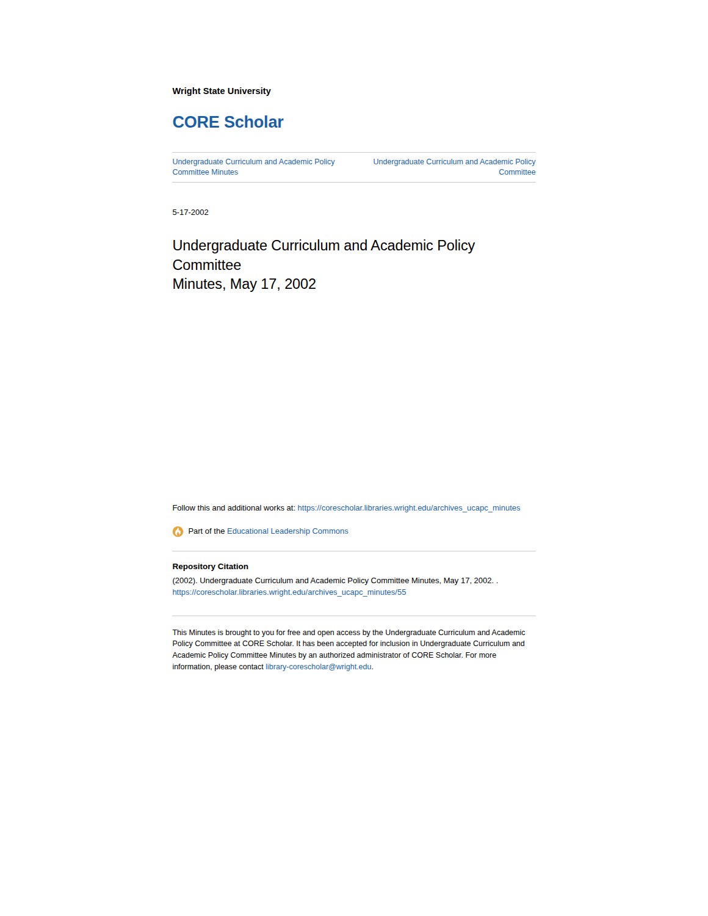Wright State University
CORE Scholar
Undergraduate Curriculum and Academic Policy Committee Minutes
Undergraduate Curriculum and Academic Policy Committee
5-17-2002
Undergraduate Curriculum and Academic Policy Committee
Minutes, May 17, 2002
Follow this and additional works at: https://corescholar.libraries.wright.edu/archives_ucapc_minutes
Part of the Educational Leadership Commons
Repository Citation
(2002). Undergraduate Curriculum and Academic Policy Committee Minutes, May 17, 2002. .
https://corescholar.libraries.wright.edu/archives_ucapc_minutes/55
This Minutes is brought to you for free and open access by the Undergraduate Curriculum and Academic Policy Committee at CORE Scholar. It has been accepted for inclusion in Undergraduate Curriculum and Academic Policy Committee Minutes by an authorized administrator of CORE Scholar. For more information, please contact library-corescholar@wright.edu.